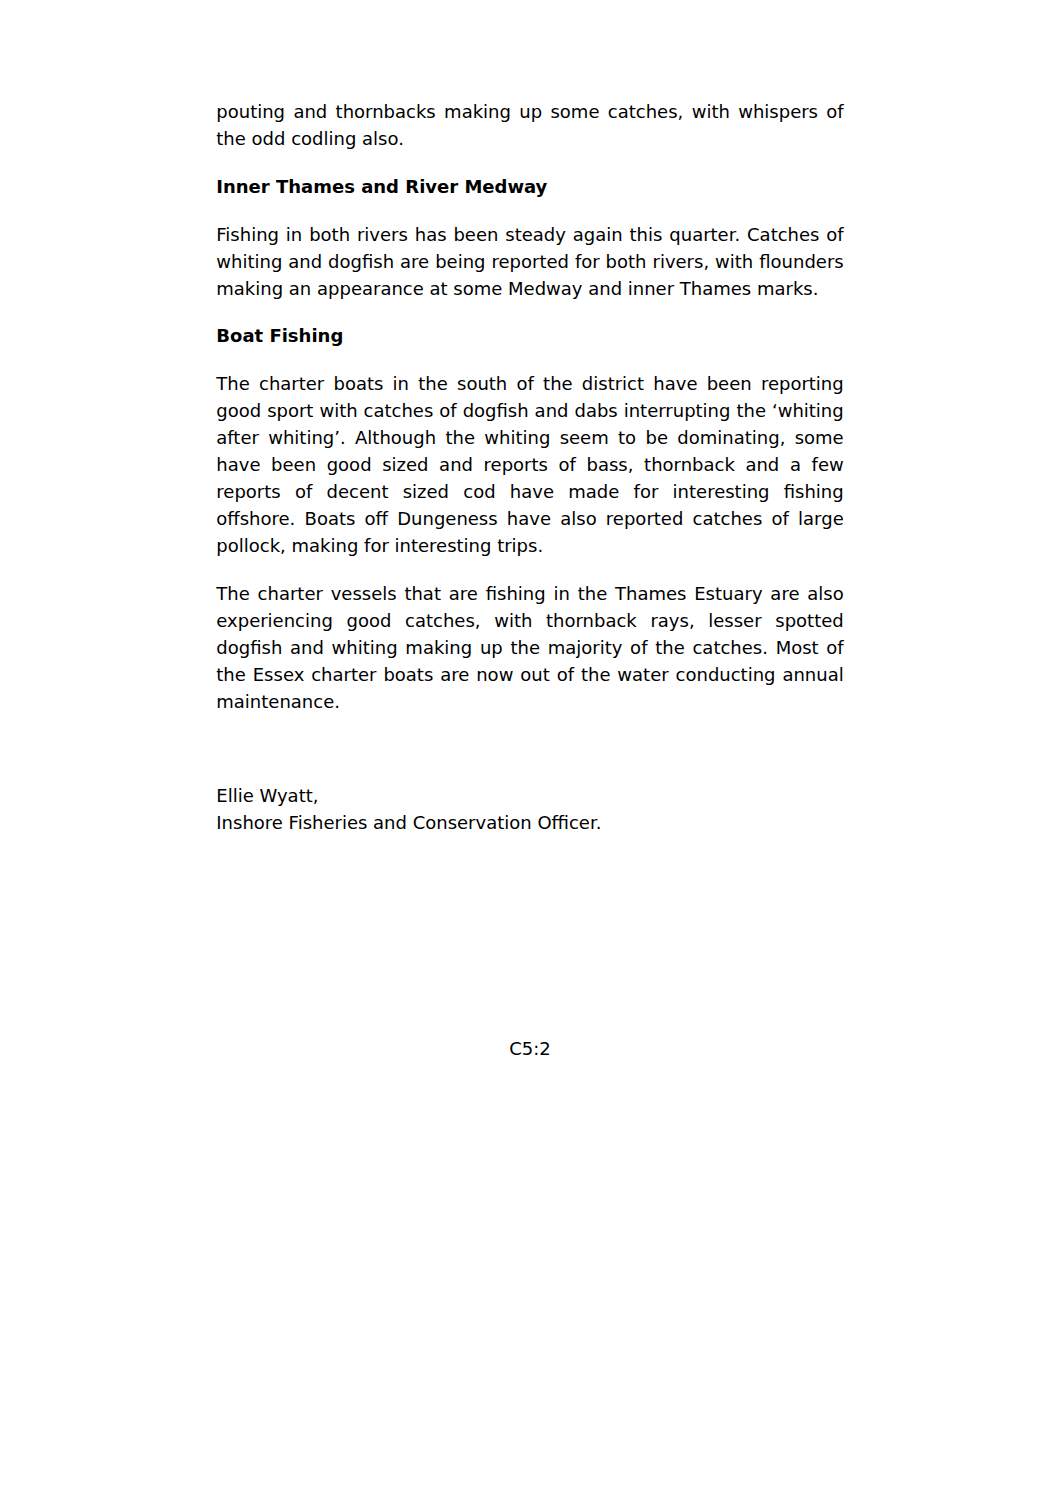pouting and thornbacks making up some catches, with whispers of the odd codling also.
Inner Thames and River Medway
Fishing in both rivers has been steady again this quarter. Catches of whiting and dogfish are being reported for both rivers, with flounders making an appearance at some Medway and inner Thames marks.
Boat Fishing
The charter boats in the south of the district have been reporting good sport with catches of dogfish and dabs interrupting the ‘whiting after whiting’. Although the whiting seem to be dominating, some have been good sized and reports of bass, thornback and a few reports of decent sized cod have made for interesting fishing offshore. Boats off Dungeness have also reported catches of large pollock, making for interesting trips.
The charter vessels that are fishing in the Thames Estuary are also experiencing good catches, with thornback rays, lesser spotted dogfish and whiting making up the majority of the catches. Most of the Essex charter boats are now out of the water conducting annual maintenance.
Ellie Wyatt,
Inshore Fisheries and Conservation Officer.
C5:2